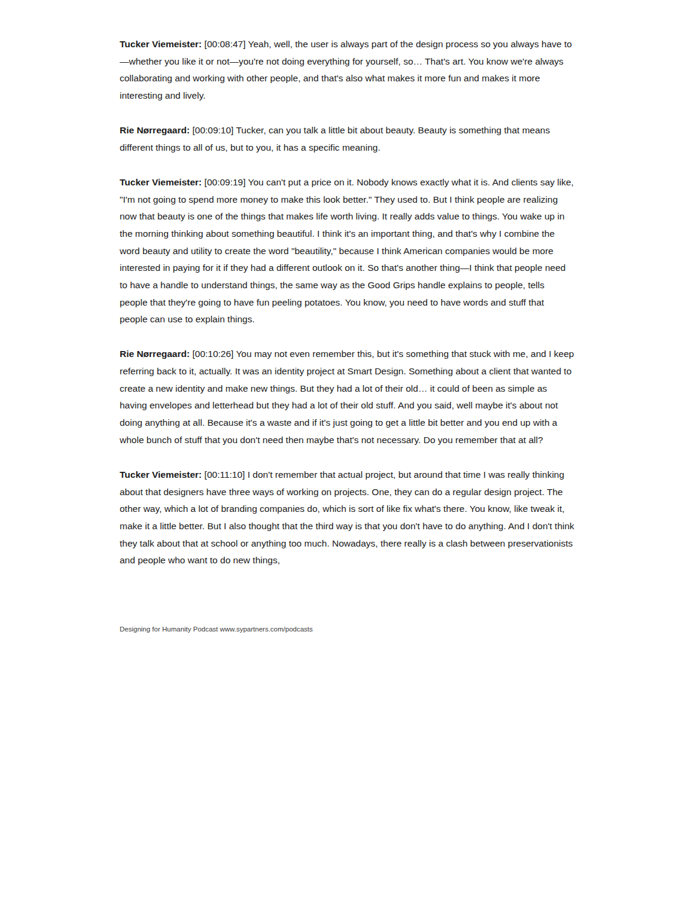Tucker Viemeister: [00:08:47] Yeah, well, the user is always part of the design process so you always have to—whether you like it or not—you're not doing everything for yourself, so… That's art. You know we're always collaborating and working with other people, and that's also what makes it more fun and makes it more interesting and lively.
Rie Nørregaard: [00:09:10] Tucker, can you talk a little bit about beauty. Beauty is something that means different things to all of us, but to you, it has a specific meaning.
Tucker Viemeister: [00:09:19] You can't put a price on it. Nobody knows exactly what it is. And clients say like, "I'm not going to spend more money to make this look better." They used to. But I think people are realizing now that beauty is one of the things that makes life worth living. It really adds value to things. You wake up in the morning thinking about something beautiful. I think it's an important thing, and that's why I combine the word beauty and utility to create the word "beautility," because I think American companies would be more interested in paying for it if they had a different outlook on it. So that's another thing—I think that people need to have a handle to understand things, the same way as the Good Grips handle explains to people, tells people that they're going to have fun peeling potatoes. You know, you need to have words and stuff that people can use to explain things.
Rie Nørregaard: [00:10:26] You may not even remember this, but it's something that stuck with me, and I keep referring back to it, actually. It was an identity project at Smart Design. Something about a client that wanted to create a new identity and make new things. But they had a lot of their old… it could of been as simple as having envelopes and letterhead but they had a lot of their old stuff. And you said, well maybe it's about not doing anything at all. Because it's a waste and if it's just going to get a little bit better and you end up with a whole bunch of stuff that you don't need then maybe that's not necessary. Do you remember that at all?
Tucker Viemeister: [00:11:10] I don't remember that actual project, but around that time I was really thinking about that designers have three ways of working on projects. One, they can do a regular design project. The other way, which a lot of branding companies do, which is sort of like fix what's there. You know, like tweak it, make it a little better. But I also thought that the third way is that you don't have to do anything. And I don't think they talk about that at school or anything too much. Nowadays, there really is a clash between preservationists and people who want to do new things,
Designing for Humanity Podcast www.sypartners.com/podcasts